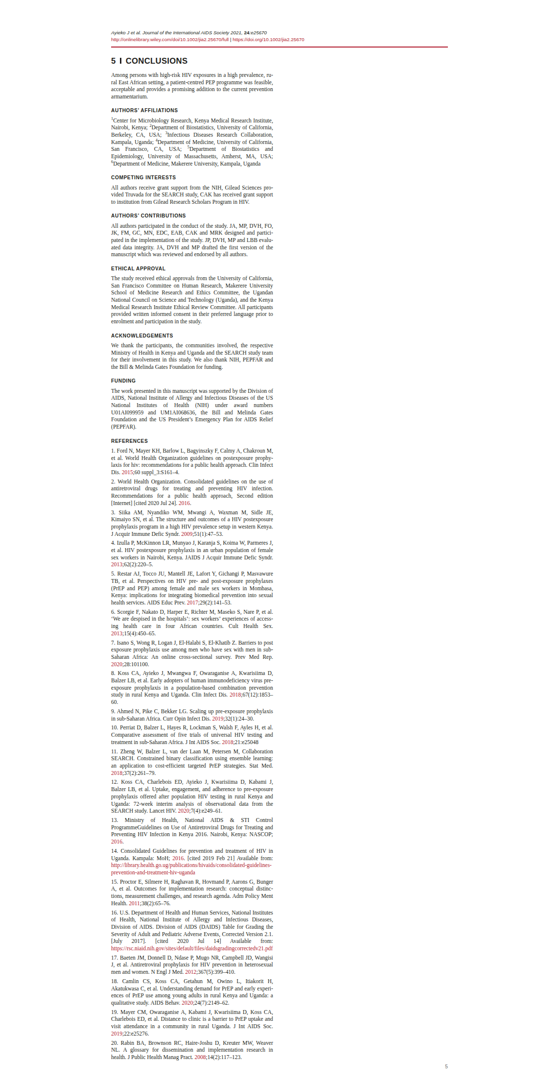Ayieko J et al. Journal of the International AIDS Society 2021, 24:e25670
http://onlinelibrary.wiley.com/doi/10.1002/jia2.25670/full | https://doi.org/10.1002/jia2.25670
5 CONCLUSIONS
Among persons with high-risk HIV exposures in a high prevalence, rural East African setting, a patient-centred PEP programme was feasible, acceptable and provides a promising addition to the current prevention armamentarium.
Authors’ affiliations
1Center for Microbiology Research, Kenya Medical Research Institute, Nairobi, Kenya; 2Department of Biostatistics, University of California, Berkeley, CA, USA; 3Infectious Diseases Research Collaboration, Kampala, Uganda; 4Department of Medicine, University of California, San Francisco, CA, USA; 5Department of Biostatistics and Epidemiology, University of Massachusetts, Amherst, MA, USA; 6Department of Medicine, Makerere University, Kampala, Uganda
Competing interests
All authors receive grant support from the NIH, Gilead Sciences provided Truvada for the SEARCH study, CAK has received grant support to institution from Gilead Research Scholars Program in HIV.
Authors’ contributions
All authors participated in the conduct of the study. JA, MP, DVH, FO, JK, FM, GC, MN, EDC, EAB, CAK and MRK designed and participated in the implementation of the study. JP, DVH, MP and LBB evaluated data integrity. JA, DVH and MP drafted the first version of the manuscript which was reviewed and endorsed by all authors.
Ethical approval
The study received ethical approvals from the University of California, San Francisco Committee on Human Research, Makerere University School of Medicine Research and Ethics Committee, the Ugandan National Council on Science and Technology (Uganda), and the Kenya Medical Research Institute Ethical Review Committee. All participants provided written informed consent in their preferred language prior to enrolment and participation in the study.
Acknowledgements
We thank the participants, the communities involved, the respective Ministry of Health in Kenya and Uganda and the SEARCH study team for their involvement in this study. We also thank NIH, PEPFAR and the Bill & Melinda Gates Foundation for funding.
Funding
The work presented in this manuscript was supported by the Division of AIDS, National Institute of Allergy and Infectious Diseases of the US National Institutes of Health (NIH) under award numbers U01AI099959 and UM1AI068636, the Bill and Melinda Gates Foundation and the US President’s Emergency Plan for AIDS Relief (PEPFAR).
References
1. Ford N, Mayer KH, Barlow L, Bagyinszky F, Calmy A, Chakroun M, et al. World Health Organization guidelines on postexposure prophylaxis for hiv: recommendations for a public health approach. Clin Infect Dis. 2015;60 suppl_3:S161–4.
2. World Health Organization. Consolidated guidelines on the use of antiretroviral drugs for treating and preventing HIV infection. Recommendations for a public health approach, Second edition [Internet] [cited 2020 Jul 24]. 2016.
3. Siika AM, Nyandiko WM, Mwangi A, Waxman M, Sidle JE, Kimaiyo SN, et al. The structure and outcomes of a HIV postexposure prophylaxis program in a high HIV prevalence setup in western Kenya. J Acquir Immune Defic Syndr. 2009;51(1):47–53.
4. Izulla P, McKinnon LR, Munyao J, Karanja S, Koima W, Parmeres J, et al. HIV postexposure prophylaxis in an urban population of female sex workers in Nairobi, Kenya. JAIDS J Acquir Immune Defic Syndr. 2013;62(2):220–5.
5. Restar AJ, Tocco JU, Mantell JE, Lafort Y, Gichangi P, Masvawure TB, et al. Perspectives on HIV pre- and post-exposure prophylaxes (PrEP and PEP) among female and male sex workers in Mombasa, Kenya: implications for integrating biomedical prevention into sexual health services. AIDS Educ Prev. 2017;29(2):141–53.
6. Scorgie F, Nakato D, Harper E, Richter M, Maseko S, Nare P, et al. ‘We are despised in the hospitals’: sex workers’ experiences of accessing health care in four African countries. Cult Health Sex. 2013;15(4):450–65.
7. Isano S, Wong R, Logan J, El-Halabi S, El-Khatib Z. Barriers to post exposure prophylaxis use among men who have sex with men in sub-Saharan Africa: An online cross-sectional survey. Prev Med Rep. 2020;28:101100.
8. Koss CA, Ayieko J, Mwangwa F, Owaraganise A, Kwarisiima D, Balzer LB, et al. Early adopters of human immunodeficiency virus preexposure prophylaxis in a population-based combination prevention study in rural Kenya and Uganda. Clin Infect Dis. 2018;67(12):1853–60.
9. Ahmed N, Pike C, Bekker LG. Scaling up pre-exposure prophylaxis in sub-Saharan Africa. Curr Opin Infect Dis. 2019;32(1):24–30.
10. Perriat D, Balzer L, Hayes R, Lockman S, Walsh F, Ayles H, et al. Comparative assessment of five trials of universal HIV testing and treatment in sub-Saharan Africa. J Int AIDS Soc. 2018;21:e25048
11. Zheng W, Balzer L, van der Laan M, Petersen M, Collaboration SEARCH. Constrained binary classification using ensemble learning: an application to cost-efficient targeted PrEP strategies. Stat Med. 2018;37(2):261–79.
12. Koss CA, Charlebois ED, Ayieko J, Kwarisiima D, Kabami J, Balzer LB, et al. Uptake, engagement, and adherence to pre-exposure prophylaxis offered after population HIV testing in rural Kenya and Uganda: 72-week interim analysis of observational data from the SEARCH study. Lancet HIV. 2020;7(4):e249–61.
13. Ministry of Health, National AIDS & STI Control ProgrammeGuidelines on Use of Antiretroviral Drugs for Treating and Preventing HIV Infection in Kenya 2016. Nairobi, Kenya: NASCOP; 2016.
14. Consolidated Guidelines for prevention and treatment of HIV in Uganda. Kampala: MoH; 2016. [cited 2019 Feb 21] Available from: http://library.health.go.ug/publications/hivaids/consolidated-guidelines-prevention-and-treatment-hiv-uganda
15. Proctor E, Silmere H, Raghavan R, Hovmand P, Aarons G, Bunger A, et al. Outcomes for implementation research: conceptual distinctions, measurement challenges, and research agenda. Adm Policy Ment Health. 2011;38(2):65–76.
16. U.S. Department of Health and Human Services, National Institutes of Health, National Institute of Allergy and Infectious Diseases, Division of AIDS. Division of AIDS (DAIDS) Table for Grading the Severity of Adult and Pediatric Adverse Events, Corrected Version 2.1. [July 2017]. [cited 2020 Jul 14] Available from: https://rsc.niaid.nih.gov/sites/default/files/daidsgradingcorrectedv21.pdf
17. Baeten JM, Donnell D, Ndase P, Mugo NR, Campbell JD, Wangisi J, et al. Antiretroviral prophylaxis for HIV prevention in heterosexual men and women. N Engl J Med. 2012;367(5):399–410.
18. Camlin CS, Koss CA, Getahun M, Owino L, Itiakorit H, Akatukwasa C, et al. Understanding demand for PrEP and early experiences of PrEP use among young adults in rural Kenya and Uganda: a qualitative study. AIDS Behav. 2020;24(7):2149–62.
19. Mayer CM, Owaraganise A, Kabami J, Kwarisiima D, Koss CA, Charlebois ED, et al. Distance to clinic is a barrier to PrEP uptake and visit attendance in a community in rural Uganda. J Int AIDS Soc. 2019;22:e25276.
20. Rabin BA, Brownson RC, Haire-Joshu D, Kreuter MW, Weaver NL. A glossary for dissemination and implementation research in health. J Public Health Manag Pract. 2008;14(2):117–123.
5